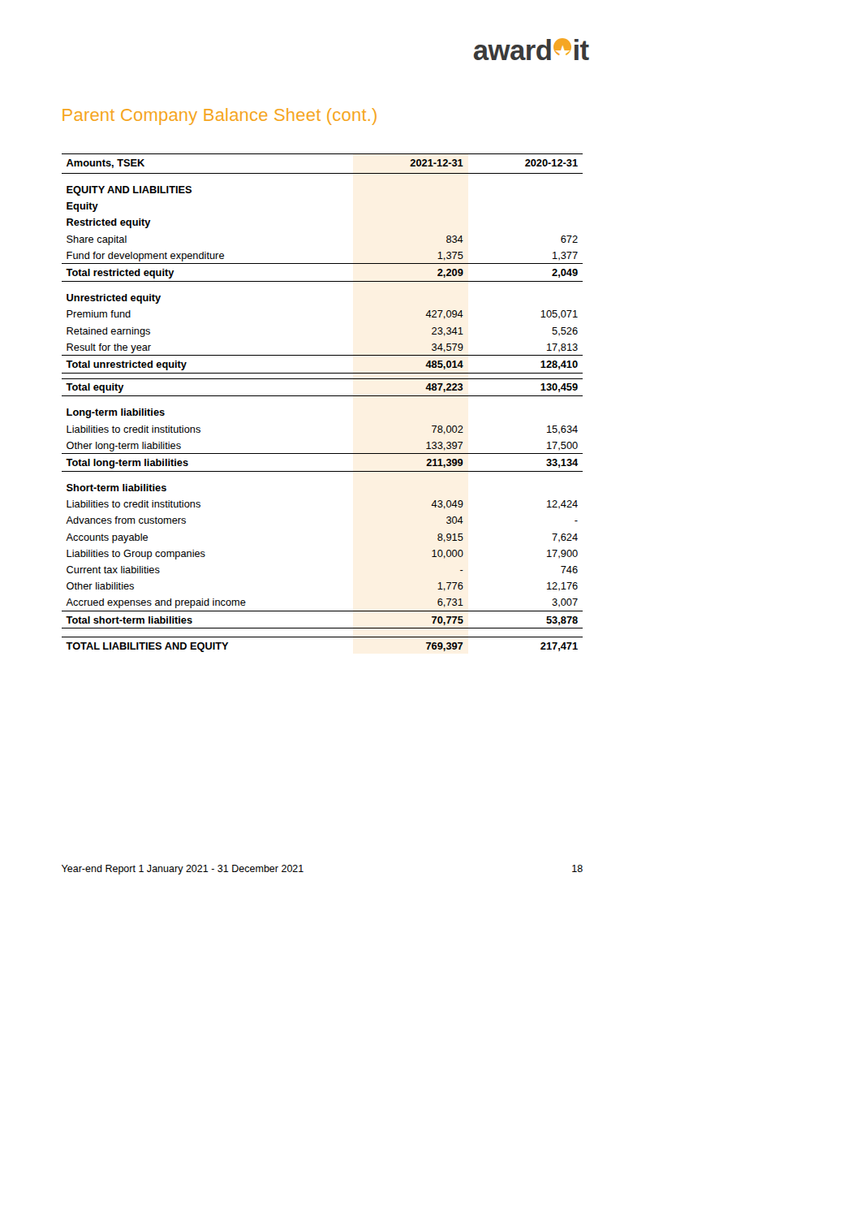award★it
Parent Company Balance Sheet (cont.)
| Amounts, TSEK | 2021-12-31 | 2020-12-31 |
| --- | --- | --- |
| EQUITY AND LIABILITIES | | |
| Equity | | |
| Restricted equity | | |
| Share capital | 834 | 672 |
| Fund for development expenditure | 1,375 | 1,377 |
| Total restricted equity | 2,209 | 2,049 |
| Unrestricted equity | | |
| Premium fund | 427,094 | 105,071 |
| Retained earnings | 23,341 | 5,526 |
| Result for the year | 34,579 | 17,813 |
| Total unrestricted equity | 485,014 | 128,410 |
| Total equity | 487,223 | 130,459 |
| Long-term liabilities | | |
| Liabilities to credit institutions | 78,002 | 15,634 |
| Other long-term liabilities | 133,397 | 17,500 |
| Total long-term liabilities | 211,399 | 33,134 |
| Short-term liabilities | | |
| Liabilities to credit institutions | 43,049 | 12,424 |
| Advances from customers | 304 | - |
| Accounts payable | 8,915 | 7,624 |
| Liabilities to Group companies | 10,000 | 17,900 |
| Current tax liabilities | - | 746 |
| Other liabilities | 1,776 | 12,176 |
| Accrued expenses and prepaid income | 6,731 | 3,007 |
| Total short-term liabilities | 70,775 | 53,878 |
| TOTAL LIABILITIES AND EQUITY | 769,397 | 217,471 |
Year-end Report 1 January 2021 - 31 December 2021 18